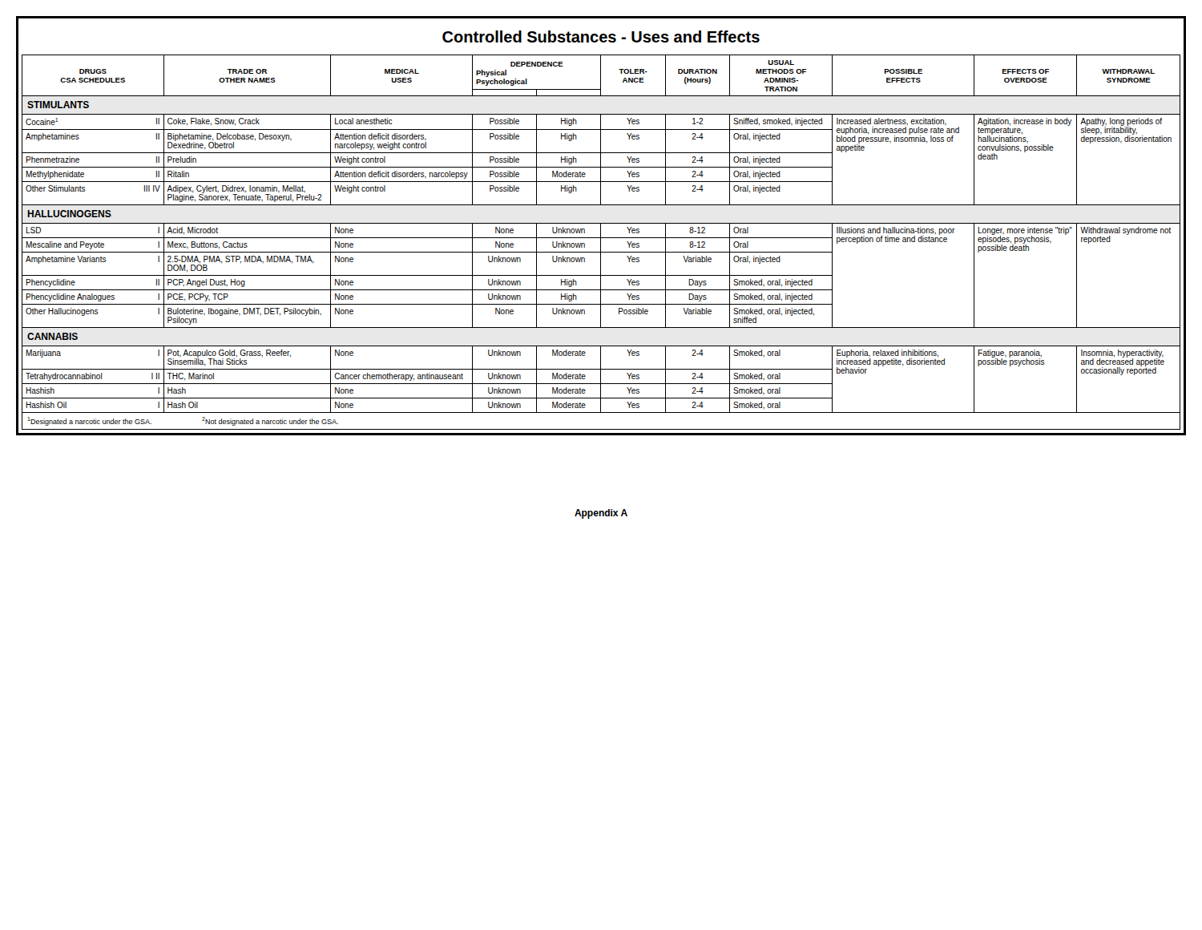Controlled Substances - Uses and Effects
| DRUGS CSA SCHEDULES | TRADE OR OTHER NAMES | MEDICAL USES | DEPENDENCE Physical Psychological | TOLER- ANCE | DURATION (Hours) | USUAL METHODS OF ADMINIS- TRATION | POSSIBLE EFFECTS | EFFECTS OF OVERDOSE | WITHDRAWAL SYNDROME |
| --- | --- | --- | --- | --- | --- | --- | --- | --- | --- |
| STIMULANTS |
| Cocaine 1 II | Coke, Flake, Snow, Crack | Local anesthetic | Possible | High | Yes | 1-2 | Sniffed, smoked, injected | Increased alertness, excitation, euphoria, increased pulse rate and blood pressure, insomnia, loss of appetite | Agitation, increase in body temperature, hallucinations, convulsions, possible death | Apathy, long periods of sleep, irritability, depression, disorientation |
| Amphetamines II | Biphetamine, Delcobase, Desoxyn, Dexedrine, Obetrol | Attention deficit disorders, narcolepsy, weight control | Possible | High | Yes | 2-4 | Oral, injected |
| Phenmetrazine II | Preludin | Weight control | Possible | High | Yes | 2-4 | Oral, injected |
| Methylphenidate II | Ritalin | Attention deficit disorders, narcolepsy | Possible | Moderate | Yes | 2-4 | Oral, injected |
| Other Stimulants III IV | Adipex, Cylert, Didrex, Ionamin, Mellat, Plagine, Sanorex, Tenuate, Taperul, Prelu-2 | Weight control | Possible | High | Yes | 2-4 | Oral, injected |
| HALLUCINOGENS |
| LSD I | Acid, Microdot | None | None | Unknown | Yes | 8-12 | Oral | Illusions and hallucina-tions, poor perception of time and distance | Longer, more intense "trip" episodes, psychosis, possible death | Withdrawal syndrome not reported |
| Mescaline and Peyote I | Mexc, Buttons, Cactus | None | None | Unknown | Yes | 8-12 | Oral |
| Amphetamine Variants I | 2.5-DMA, PMA, STP, MDA, MDMA, TMA, DOM, DOB | None | Unknown | Unknown | Yes | Variable | Oral, injected |
| Phencyclidine II | PCP, Angel Dust, Hog | None | Unknown | High | Yes | Days | Smoked, oral, injected |
| Phencyclidine Analogues I | PCE, PCPy, TCP | None | Unknown | High | Yes | Days | Smoked, oral, injected |
| Other Hallucinogens I | Buloterine, Ibogaine, DMT, DET, Psilocybin, Psilocyn | None | None | Unknown | Possible | Variable | Smoked, oral, injected, sniffed |
| CANNABIS |
| Marijuana I | Pot, Acapulco Gold, Grass, Reefer, Sinsemilla, Thai Sticks | None | Unknown | Moderate | Yes | 2-4 | Smoked, oral | Euphoria, relaxed inhibitions, increased appetite, disoriented behavior | Fatigue, paranoia, possible psychosis | Insomnia, hyperactivity, and decreased appetite occasionally reported |
| Tetrahydrocannabinol I II | THC, Marinol | Cancer chemotherapy, antinauseant | Unknown | Moderate | Yes | 2-4 | Smoked, oral |
| Hashish I | Hash | None | Unknown | Moderate | Yes | 2-4 | Smoked, oral |
| Hashish Oil I | Hash Oil | None | Unknown | Moderate | Yes | 2-4 | Smoked, oral |
1Designated a narcotic under the GSA. 2Not designated a narcotic under the GSA.
Appendix A